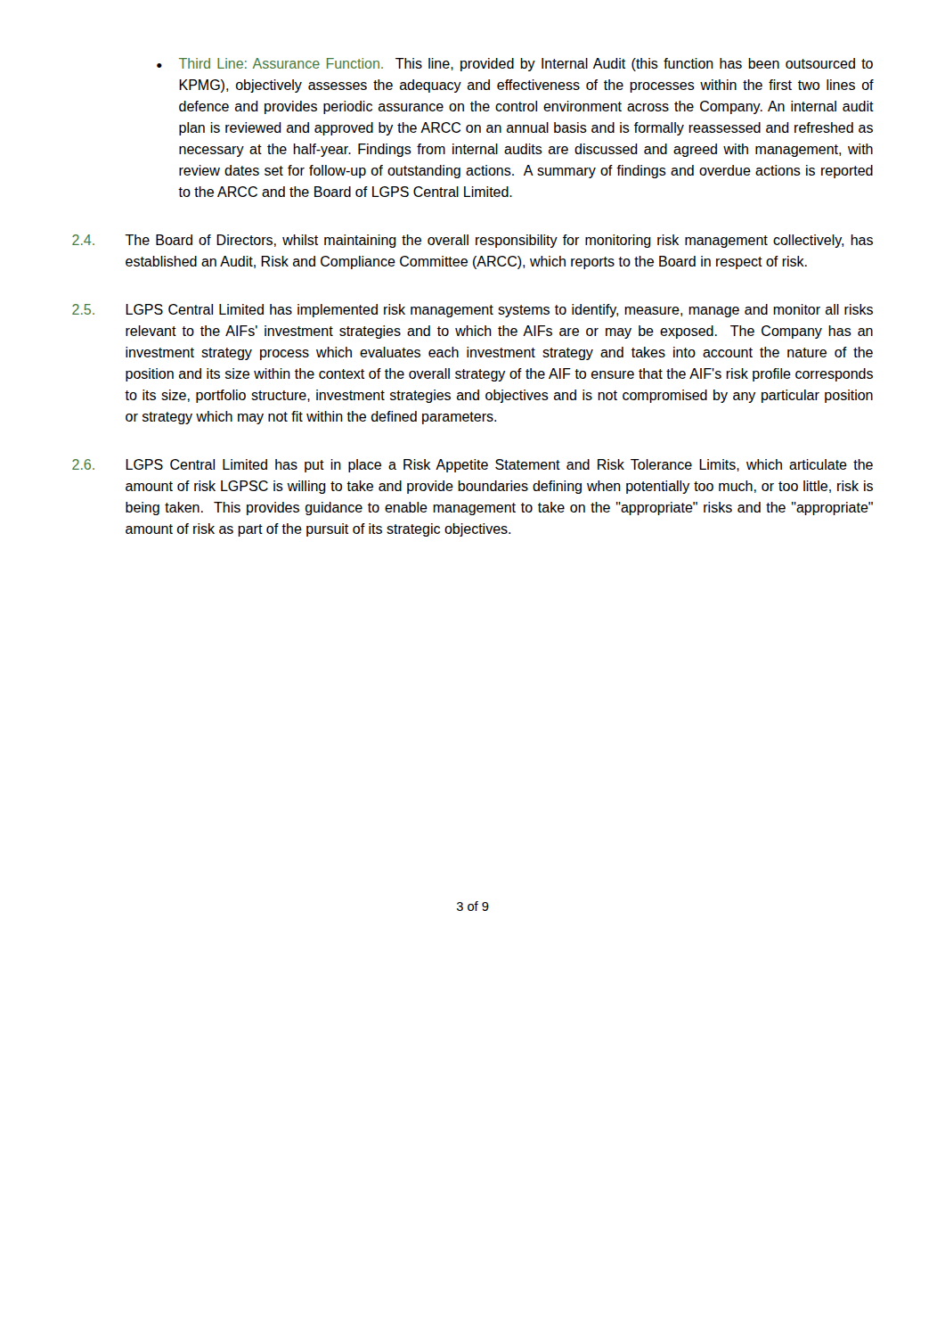Third Line: Assurance Function. This line, provided by Internal Audit (this function has been outsourced to KPMG), objectively assesses the adequacy and effectiveness of the processes within the first two lines of defence and provides periodic assurance on the control environment across the Company. An internal audit plan is reviewed and approved by the ARCC on an annual basis and is formally reassessed and refreshed as necessary at the half-year. Findings from internal audits are discussed and agreed with management, with review dates set for follow-up of outstanding actions. A summary of findings and overdue actions is reported to the ARCC and the Board of LGPS Central Limited.
2.4.
The Board of Directors, whilst maintaining the overall responsibility for monitoring risk management collectively, has established an Audit, Risk and Compliance Committee (ARCC), which reports to the Board in respect of risk.
2.5.
LGPS Central Limited has implemented risk management systems to identify, measure, manage and monitor all risks relevant to the AIFs' investment strategies and to which the AIFs are or may be exposed. The Company has an investment strategy process which evaluates each investment strategy and takes into account the nature of the position and its size within the context of the overall strategy of the AIF to ensure that the AIF's risk profile corresponds to its size, portfolio structure, investment strategies and objectives and is not compromised by any particular position or strategy which may not fit within the defined parameters.
2.6.
LGPS Central Limited has put in place a Risk Appetite Statement and Risk Tolerance Limits, which articulate the amount of risk LGPSC is willing to take and provide boundaries defining when potentially too much, or too little, risk is being taken. This provides guidance to enable management to take on the "appropriate" risks and the "appropriate" amount of risk as part of the pursuit of its strategic objectives.
3 of 9